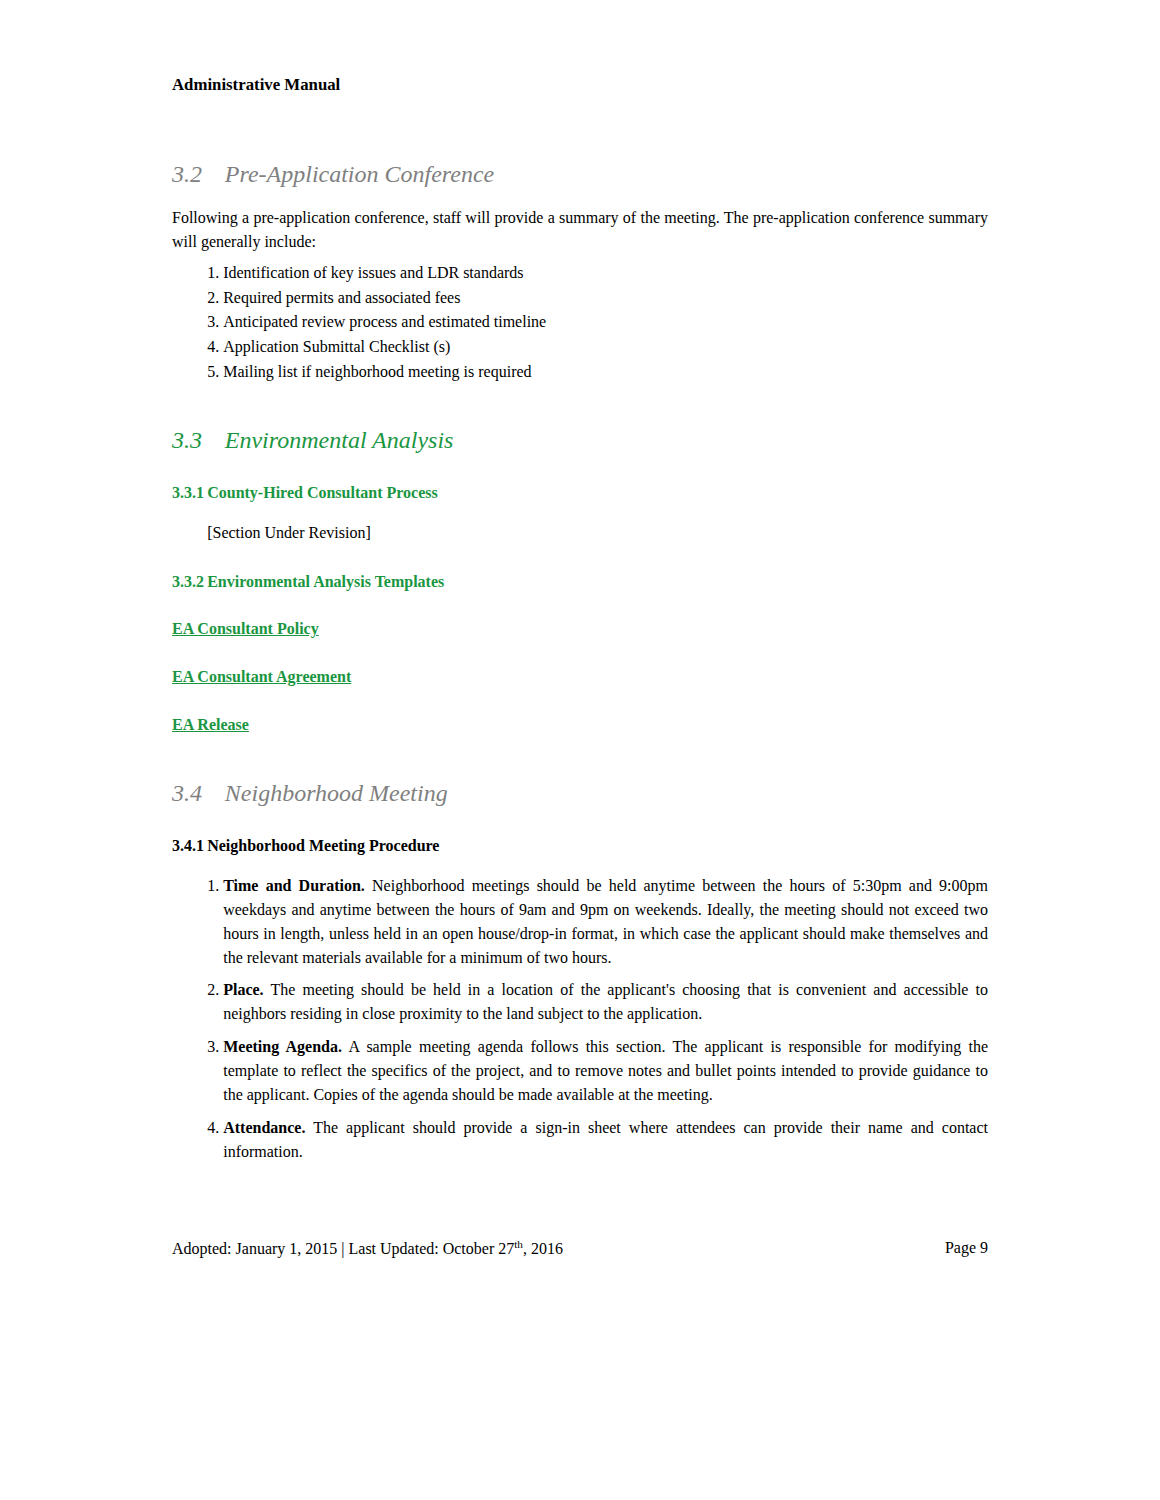Administrative Manual
3.2 Pre-Application Conference
Following a pre-application conference, staff will provide a summary of the meeting. The pre-application conference summary will generally include:
Identification of key issues and LDR standards
Required permits and associated fees
Anticipated review process and estimated timeline
Application Submittal Checklist (s)
Mailing list if neighborhood meeting is required
3.3 Environmental Analysis
3.3.1 County-Hired Consultant Process
[Section Under Revision]
3.3.2 Environmental Analysis Templates
EA Consultant Policy EA Consultant Agreement EA Release
3.4 Neighborhood Meeting
3.4.1 Neighborhood Meeting Procedure
Time and Duration. Neighborhood meetings should be held anytime between the hours of 5:30pm and 9:00pm weekdays and anytime between the hours of 9am and 9pm on weekends. Ideally, the meeting should not exceed two hours in length, unless held in an open house/drop-in format, in which case the applicant should make themselves and the relevant materials available for a minimum of two hours.
Place. The meeting should be held in a location of the applicant's choosing that is convenient and accessible to neighbors residing in close proximity to the land subject to the application.
Meeting Agenda. A sample meeting agenda follows this section. The applicant is responsible for modifying the template to reflect the specifics of the project, and to remove notes and bullet points intended to provide guidance to the applicant. Copies of the agenda should be made available at the meeting.
Attendance. The applicant should provide a sign-in sheet where attendees can provide their name and contact information.
Adopted: January 1, 2015 | Last Updated: October 27th, 2016 Page 9